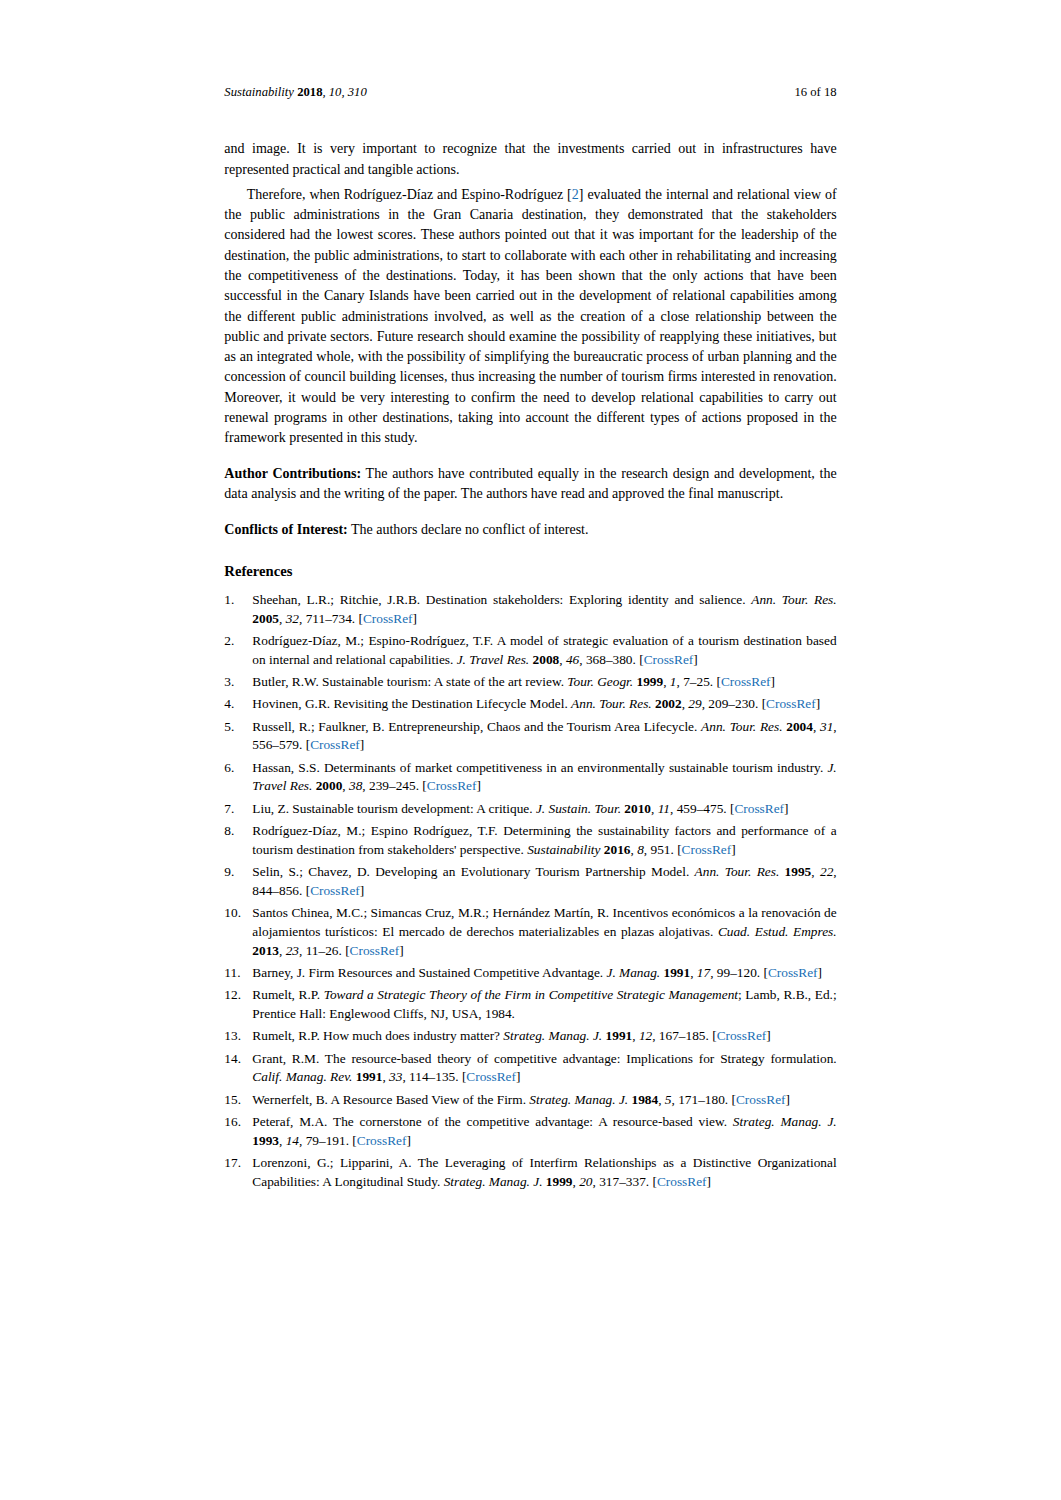Sustainability 2018, 10, 310
16 of 18
and image. It is very important to recognize that the investments carried out in infrastructures have represented practical and tangible actions.
Therefore, when Rodríguez-Díaz and Espino-Rodríguez [2] evaluated the internal and relational view of the public administrations in the Gran Canaria destination, they demonstrated that the stakeholders considered had the lowest scores. These authors pointed out that it was important for the leadership of the destination, the public administrations, to start to collaborate with each other in rehabilitating and increasing the competitiveness of the destinations. Today, it has been shown that the only actions that have been successful in the Canary Islands have been carried out in the development of relational capabilities among the different public administrations involved, as well as the creation of a close relationship between the public and private sectors. Future research should examine the possibility of reapplying these initiatives, but as an integrated whole, with the possibility of simplifying the bureaucratic process of urban planning and the concession of council building licenses, thus increasing the number of tourism firms interested in renovation. Moreover, it would be very interesting to confirm the need to develop relational capabilities to carry out renewal programs in other destinations, taking into account the different types of actions proposed in the framework presented in this study.
Author Contributions: The authors have contributed equally in the research design and development, the data analysis and the writing of the paper. The authors have read and approved the final manuscript.
Conflicts of Interest: The authors declare no conflict of interest.
References
Sheehan, L.R.; Ritchie, J.R.B. Destination stakeholders: Exploring identity and salience. Ann. Tour. Res. 2005, 32, 711–734. [CrossRef]
Rodríguez-Díaz, M.; Espino-Rodríguez, T.F. A model of strategic evaluation of a tourism destination based on internal and relational capabilities. J. Travel Res. 2008, 46, 368–380. [CrossRef]
Butler, R.W. Sustainable tourism: A state of the art review. Tour. Geogr. 1999, 1, 7–25. [CrossRef]
Hovinen, G.R. Revisiting the Destination Lifecycle Model. Ann. Tour. Res. 2002, 29, 209–230. [CrossRef]
Russell, R.; Faulkner, B. Entrepreneurship, Chaos and the Tourism Area Lifecycle. Ann. Tour. Res. 2004, 31, 556–579. [CrossRef]
Hassan, S.S. Determinants of market competitiveness in an environmentally sustainable tourism industry. J. Travel Res. 2000, 38, 239–245. [CrossRef]
Liu, Z. Sustainable tourism development: A critique. J. Sustain. Tour. 2010, 11, 459–475. [CrossRef]
Rodríguez-Díaz, M.; Espino Rodríguez, T.F. Determining the sustainability factors and performance of a tourism destination from stakeholders' perspective. Sustainability 2016, 8, 951. [CrossRef]
Selin, S.; Chavez, D. Developing an Evolutionary Tourism Partnership Model. Ann. Tour. Res. 1995, 22, 844–856. [CrossRef]
Santos Chinea, M.C.; Simancas Cruz, M.R.; Hernández Martín, R. Incentivos económicos a la renovación de alojamientos turísticos: El mercado de derechos materializables en plazas alojativas. Cuad. Estud. Empres. 2013, 23, 11–26. [CrossRef]
Barney, J. Firm Resources and Sustained Competitive Advantage. J. Manag. 1991, 17, 99–120. [CrossRef]
Rumelt, R.P. Toward a Strategic Theory of the Firm in Competitive Strategic Management; Lamb, R.B., Ed.; Prentice Hall: Englewood Cliffs, NJ, USA, 1984.
Rumelt, R.P. How much does industry matter? Strateg. Manag. J. 1991, 12, 167–185. [CrossRef]
Grant, R.M. The resource-based theory of competitive advantage: Implications for Strategy formulation. Calif. Manag. Rev. 1991, 33, 114–135. [CrossRef]
Wernerfelt, B. A Resource Based View of the Firm. Strateg. Manag. J. 1984, 5, 171–180. [CrossRef]
Peteraf, M.A. The cornerstone of the competitive advantage: A resource-based view. Strateg. Manag. J. 1993, 14, 79–191. [CrossRef]
Lorenzoni, G.; Lipparini, A. The Leveraging of Interfirm Relationships as a Distinctive Organizational Capabilities: A Longitudinal Study. Strateg. Manag. J. 1999, 20, 317–337. [CrossRef]